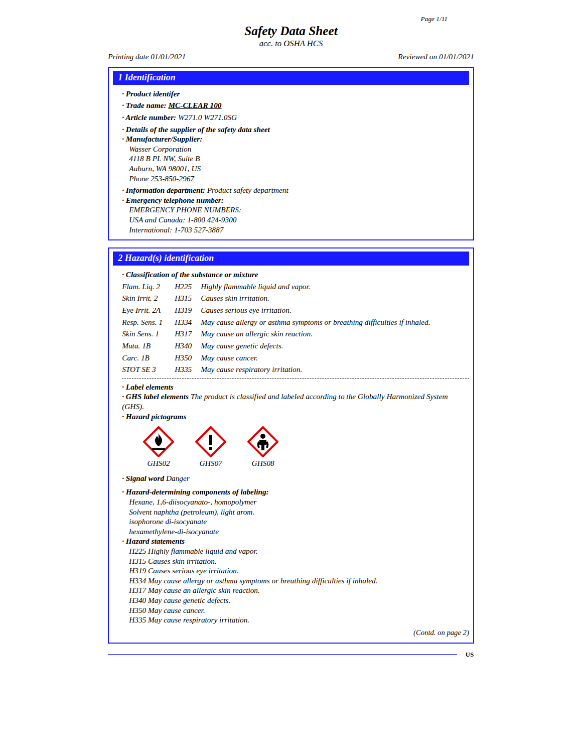Page 1/11
Safety Data Sheet
acc. to OSHA HCS
Printing date 01/01/2021 Reviewed on 01/01/2021
1 Identification
· Product identifer
· Trade name: MC-CLEAR 100
· Article number: W271.0 W271.0SG
· Details of the supplier of the safety data sheet
· Manufacturer/Supplier:
Wasser Corporation
4118 B PL NW, Suite B
Auburn, WA 98001, US
Phone 253-850-2967
· Information department: Product safety department
· Emergency telephone number:
EMERGENCY PHONE NUMBERS:
USA and Canada: 1-800 424-9300
International: 1-703 527-3887
2 Hazard(s) identification
· Classification of the substance or mixture
Flam. Liq. 2
H225
Highly flammable liquid and vapor.
Skin Irrit. 2
H315
Causes skin irritation.
Eye Irrit. 2A
H319
Causes serious eye irritation.
Resp. Sens. 1
H334
May cause allergy or asthma symptoms or breathing difficulties if inhaled.
Skin Sens. 1
H317
May cause an allergic skin reaction.
Muta. 1B
H340
May cause genetic defects.
Carc. 1B
H350
May cause cancer.
STOT SE 3
H335
May cause respiratory irritation.
· Label elements
· GHS label elements The product is classified and labeled according to the Globally Harmonized System (GHS).
· Hazard pictograms
GHS02
GHS07
GHS08
· Signal word Danger
· Hazard-determining components of labeling:
Hexane, 1,6-diisocyanato-, homopolymer
Solvent naphtha (petroleum), light arom.
isophorone di-isocyanate
hexamethylene-di-isocyanate
· Hazard statements
H225 Highly flammable liquid and vapor.
H315 Causes skin irritation.
H319 Causes serious eye irritation.
H334 May cause allergy or asthma symptoms or breathing difficulties if inhaled.
H317 May cause an allergic skin reaction.
H340 May cause genetic defects.
H350 May cause cancer.
H335 May cause respiratory irritation.
(Contd. on page 2)
US